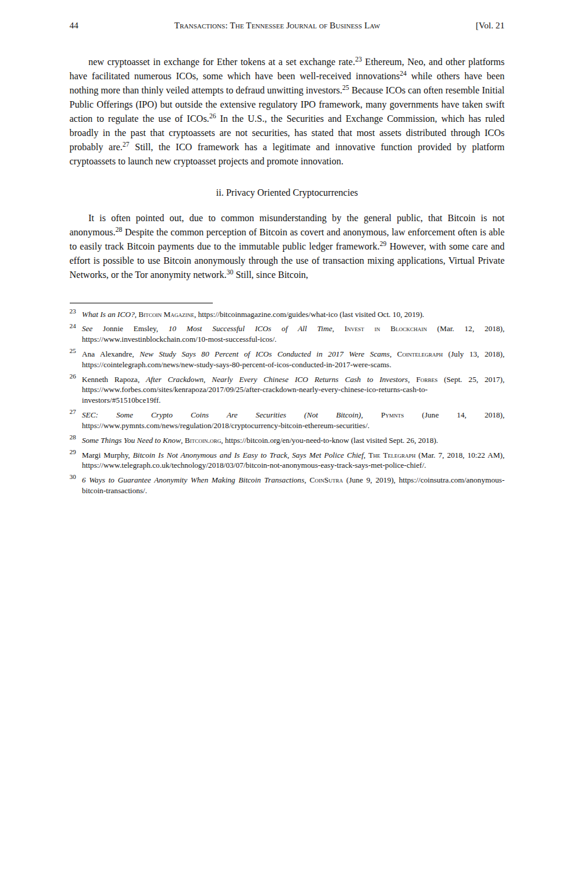44 Transactions: The Tennessee Journal of Business Law [Vol. 21
new cryptoasset in exchange for Ether tokens at a set exchange rate.23 Ethereum, Neo, and other platforms have facilitated numerous ICOs, some which have been well-received innovations24 while others have been nothing more than thinly veiled attempts to defraud unwitting investors.25 Because ICOs can often resemble Initial Public Offerings (IPO) but outside the extensive regulatory IPO framework, many governments have taken swift action to regulate the use of ICOs.26 In the U.S., the Securities and Exchange Commission, which has ruled broadly in the past that cryptoassets are not securities, has stated that most assets distributed through ICOs probably are.27 Still, the ICO framework has a legitimate and innovative function provided by platform cryptoassets to launch new cryptoasset projects and promote innovation.
ii. Privacy Oriented Cryptocurrencies
It is often pointed out, due to common misunderstanding by the general public, that Bitcoin is not anonymous.28 Despite the common perception of Bitcoin as covert and anonymous, law enforcement often is able to easily track Bitcoin payments due to the immutable public ledger framework.29 However, with some care and effort is possible to use Bitcoin anonymously through the use of transaction mixing applications, Virtual Private Networks, or the Tor anonymity network.30 Still, since Bitcoin,
What Is an ICO?, Bitcoin Magazine, https://bitcoinmagazine.com/guides/what-ico (last visited Oct. 10, 2019).
See Jonnie Emsley, 10 Most Successful ICOs of All Time, Invest in Blockchain (Mar. 12, 2018), https://www.investinblockchain.com/10-most-successful-icos/.
Ana Alexandre, New Study Says 80 Percent of ICOs Conducted in 2017 Were Scams, Cointelegraph (July 13, 2018), https://cointelegraph.com/news/new-study-says-80-percent-of-icos-conducted-in-2017-were-scams.
Kenneth Rapoza, After Crackdown, Nearly Every Chinese ICO Returns Cash to Investors, Forbes (Sept. 25, 2017), https://www.forbes.com/sites/kenrapoza/2017/09/25/after-crackdown-nearly-every-chinese-ico-returns-cash-to-investors/#51510bce19ff.
SEC: Some Crypto Coins Are Securities (Not Bitcoin), Pymnts (June 14, 2018), https://www.pymnts.com/news/regulation/2018/cryptocurrency-bitcoin-ethereum-securities/.
Some Things You Need to Know, Bitcoin.org, https://bitcoin.org/en/you-need-to-know (last visited Sept. 26, 2018).
Margi Murphy, Bitcoin Is Not Anonymous and Is Easy to Track, Says Met Police Chief, The Telegraph (Mar. 7, 2018, 10:22 AM), https://www.telegraph.co.uk/technology/2018/03/07/bitcoin-not-anonymous-easy-track-says-met-police-chief/.
6 Ways to Guarantee Anonymity When Making Bitcoin Transactions, CoinSutra (June 9, 2019), https://coinsutra.com/anonymous-bitcoin-transactions/.